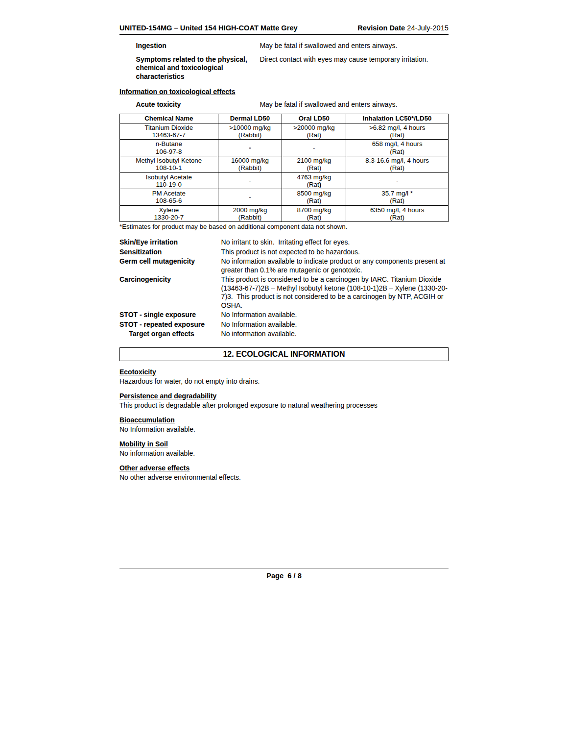UNITED-154MG – United 154 HIGH-COAT Matte Grey
Revision Date 24-July-2015
Ingestion
May be fatal if swallowed and enters airways.
Symptoms related to the physical, chemical and toxicological characteristics
Direct contact with eyes may cause temporary irritation.
Information on toxicological effects
Acute toxicity
May be fatal if swallowed and enters airways.
| Chemical Name | Dermal LD50 | Oral LD50 | Inhalation LC50*/LD50 |
| --- | --- | --- | --- |
| Titanium Dioxide 13463-67-7 | >10000 mg/kg (Rabbit) | >20000 mg/kg (Rat) | >6.82 mg/l, 4 hours (Rat) |
| n-Butane 106-97-8 | - | - | 658 mg/l, 4 hours (Rat) |
| Methyl Isobutyl Ketone 108-10-1 | 16000 mg/kg (Rabbit) | 2100 mg/kg (Rat) | 8.3-16.6 mg/l, 4 hours (Rat) |
| Isobutyl Acetate 110-19-0 | - | 4763 mg/kg (Rat ) | - |
| PM Acetate 108-65-6 | - | 8500 mg/kg (Rat) | 35.7 mg/l * (Rat) |
| Xylene 1330-20-7 | 2000 mg/kg (Rabbit) | 8700 mg/kg (Rat) | 6350 mg/l, 4 hours (Rat) |
*Estimates for product may be based on additional component data not shown.
Skin/Eye irritation
No irritant to skin. Irritating effect for eyes.
Sensitization
This product is not expected to be hazardous.
Germ cell mutagenicity
No information available to indicate product or any components present at greater than 0.1% are mutagenic or genotoxic.
Carcinogenicity
This product is considered to be a carcinogen by IARC. Titanium Dioxide (13463-67-7)2B – Methyl Isobutyl ketone (108-10-1)2B – Xylene (1330-20-7)3. This product is not considered to be a carcinogen by NTP, ACGIH or OSHA.
STOT - single exposure
No Information available.
STOT - repeated exposure
No Information available.
Target organ effects
No information available.
12. ECOLOGICAL INFORMATION
Ecotoxicity
Hazardous for water, do not empty into drains.
Persistence and degradability
This product is degradable after prolonged exposure to natural weathering processes
Bioaccumulation
No Information available.
Mobility in Soil
No information available.
Other adverse effects
No other adverse environmental effects.
Page 6 / 8